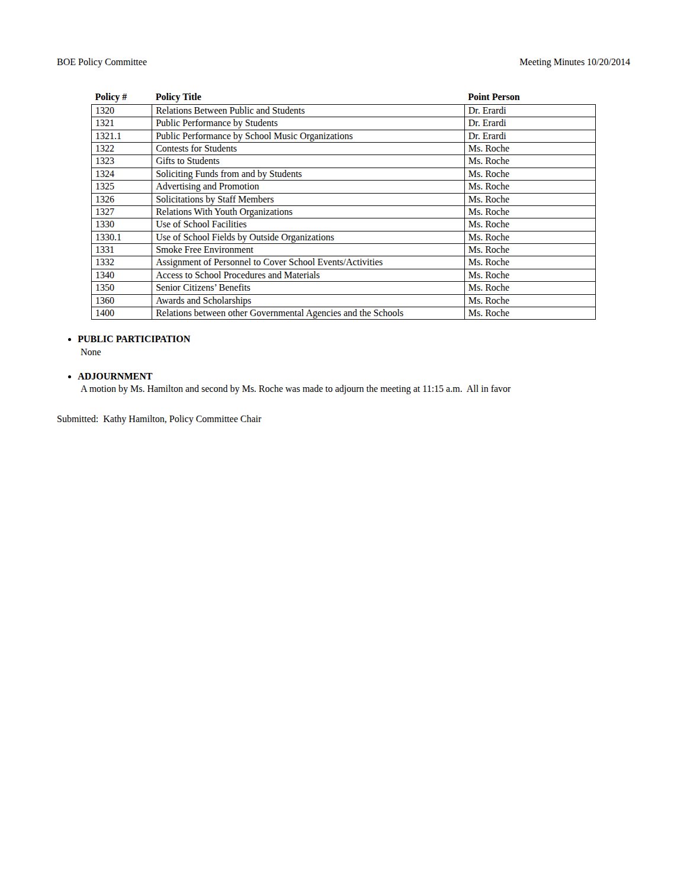BOE Policy Committee Meeting Minutes 10/20/2014
| Policy # | Policy Title | Point Person |
| --- | --- | --- |
| 1320 | Relations Between Public and Students | Dr. Erardi |
| 1321 | Public Performance by Students | Dr. Erardi |
| 1321.1 | Public Performance by School Music Organizations | Dr. Erardi |
| 1322 | Contests for Students | Ms. Roche |
| 1323 | Gifts to Students | Ms. Roche |
| 1324 | Soliciting Funds from and by Students | Ms. Roche |
| 1325 | Advertising and Promotion | Ms. Roche |
| 1326 | Solicitations by Staff Members | Ms. Roche |
| 1327 | Relations With Youth Organizations | Ms. Roche |
| 1330 | Use of School Facilities | Ms. Roche |
| 1330.1 | Use of School Fields by Outside Organizations | Ms. Roche |
| 1331 | Smoke Free Environment | Ms. Roche |
| 1332 | Assignment of Personnel to Cover School Events/Activities | Ms. Roche |
| 1340 | Access to School Procedures and Materials | Ms. Roche |
| 1350 | Senior Citizens’ Benefits | Ms. Roche |
| 1360 | Awards and Scholarships | Ms. Roche |
| 1400 | Relations between other Governmental Agencies and the Schools | Ms. Roche |
PUBLIC PARTICIPATION
None
ADJOURNMENT
A motion by Ms. Hamilton and second by Ms. Roche was made to adjourn the meeting at 11:15 a.m. All in favor
Submitted: Kathy Hamilton, Policy Committee Chair